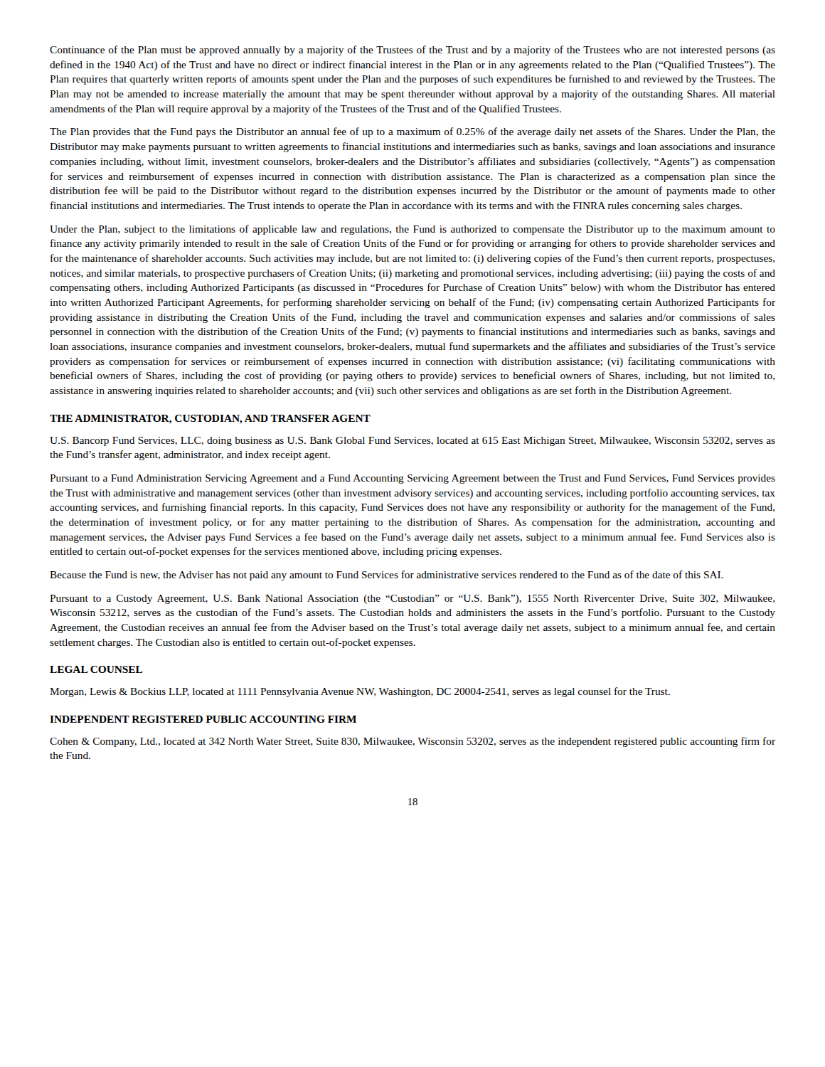Continuance of the Plan must be approved annually by a majority of the Trustees of the Trust and by a majority of the Trustees who are not interested persons (as defined in the 1940 Act) of the Trust and have no direct or indirect financial interest in the Plan or in any agreements related to the Plan (“Qualified Trustees”). The Plan requires that quarterly written reports of amounts spent under the Plan and the purposes of such expenditures be furnished to and reviewed by the Trustees. The Plan may not be amended to increase materially the amount that may be spent thereunder without approval by a majority of the outstanding Shares. All material amendments of the Plan will require approval by a majority of the Trustees of the Trust and of the Qualified Trustees.
The Plan provides that the Fund pays the Distributor an annual fee of up to a maximum of 0.25% of the average daily net assets of the Shares. Under the Plan, the Distributor may make payments pursuant to written agreements to financial institutions and intermediaries such as banks, savings and loan associations and insurance companies including, without limit, investment counselors, broker-dealers and the Distributor’s affiliates and subsidiaries (collectively, “Agents”) as compensation for services and reimbursement of expenses incurred in connection with distribution assistance. The Plan is characterized as a compensation plan since the distribution fee will be paid to the Distributor without regard to the distribution expenses incurred by the Distributor or the amount of payments made to other financial institutions and intermediaries. The Trust intends to operate the Plan in accordance with its terms and with the FINRA rules concerning sales charges.
Under the Plan, subject to the limitations of applicable law and regulations, the Fund is authorized to compensate the Distributor up to the maximum amount to finance any activity primarily intended to result in the sale of Creation Units of the Fund or for providing or arranging for others to provide shareholder services and for the maintenance of shareholder accounts. Such activities may include, but are not limited to: (i) delivering copies of the Fund’s then current reports, prospectuses, notices, and similar materials, to prospective purchasers of Creation Units; (ii) marketing and promotional services, including advertising; (iii) paying the costs of and compensating others, including Authorized Participants (as discussed in “Procedures for Purchase of Creation Units” below) with whom the Distributor has entered into written Authorized Participant Agreements, for performing shareholder servicing on behalf of the Fund; (iv) compensating certain Authorized Participants for providing assistance in distributing the Creation Units of the Fund, including the travel and communication expenses and salaries and/or commissions of sales personnel in connection with the distribution of the Creation Units of the Fund; (v) payments to financial institutions and intermediaries such as banks, savings and loan associations, insurance companies and investment counselors, broker-dealers, mutual fund supermarkets and the affiliates and subsidiaries of the Trust’s service providers as compensation for services or reimbursement of expenses incurred in connection with distribution assistance; (vi) facilitating communications with beneficial owners of Shares, including the cost of providing (or paying others to provide) services to beneficial owners of Shares, including, but not limited to, assistance in answering inquiries related to shareholder accounts; and (vii) such other services and obligations as are set forth in the Distribution Agreement.
THE ADMINISTRATOR, CUSTODIAN, AND TRANSFER AGENT
U.S. Bancorp Fund Services, LLC, doing business as U.S. Bank Global Fund Services, located at 615 East Michigan Street, Milwaukee, Wisconsin 53202, serves as the Fund’s transfer agent, administrator, and index receipt agent.
Pursuant to a Fund Administration Servicing Agreement and a Fund Accounting Servicing Agreement between the Trust and Fund Services, Fund Services provides the Trust with administrative and management services (other than investment advisory services) and accounting services, including portfolio accounting services, tax accounting services, and furnishing financial reports. In this capacity, Fund Services does not have any responsibility or authority for the management of the Fund, the determination of investment policy, or for any matter pertaining to the distribution of Shares. As compensation for the administration, accounting and management services, the Adviser pays Fund Services a fee based on the Fund’s average daily net assets, subject to a minimum annual fee. Fund Services also is entitled to certain out-of-pocket expenses for the services mentioned above, including pricing expenses.
Because the Fund is new, the Adviser has not paid any amount to Fund Services for administrative services rendered to the Fund as of the date of this SAI.
Pursuant to a Custody Agreement, U.S. Bank National Association (the “Custodian” or “U.S. Bank”), 1555 North Rivercenter Drive, Suite 302, Milwaukee, Wisconsin 53212, serves as the custodian of the Fund’s assets. The Custodian holds and administers the assets in the Fund’s portfolio. Pursuant to the Custody Agreement, the Custodian receives an annual fee from the Adviser based on the Trust’s total average daily net assets, subject to a minimum annual fee, and certain settlement charges. The Custodian also is entitled to certain out-of-pocket expenses.
LEGAL COUNSEL
Morgan, Lewis & Bockius LLP, located at 1111 Pennsylvania Avenue NW, Washington, DC 20004-2541, serves as legal counsel for the Trust.
INDEPENDENT REGISTERED PUBLIC ACCOUNTING FIRM
Cohen & Company, Ltd., located at 342 North Water Street, Suite 830, Milwaukee, Wisconsin 53202, serves as the independent registered public accounting firm for the Fund.
18